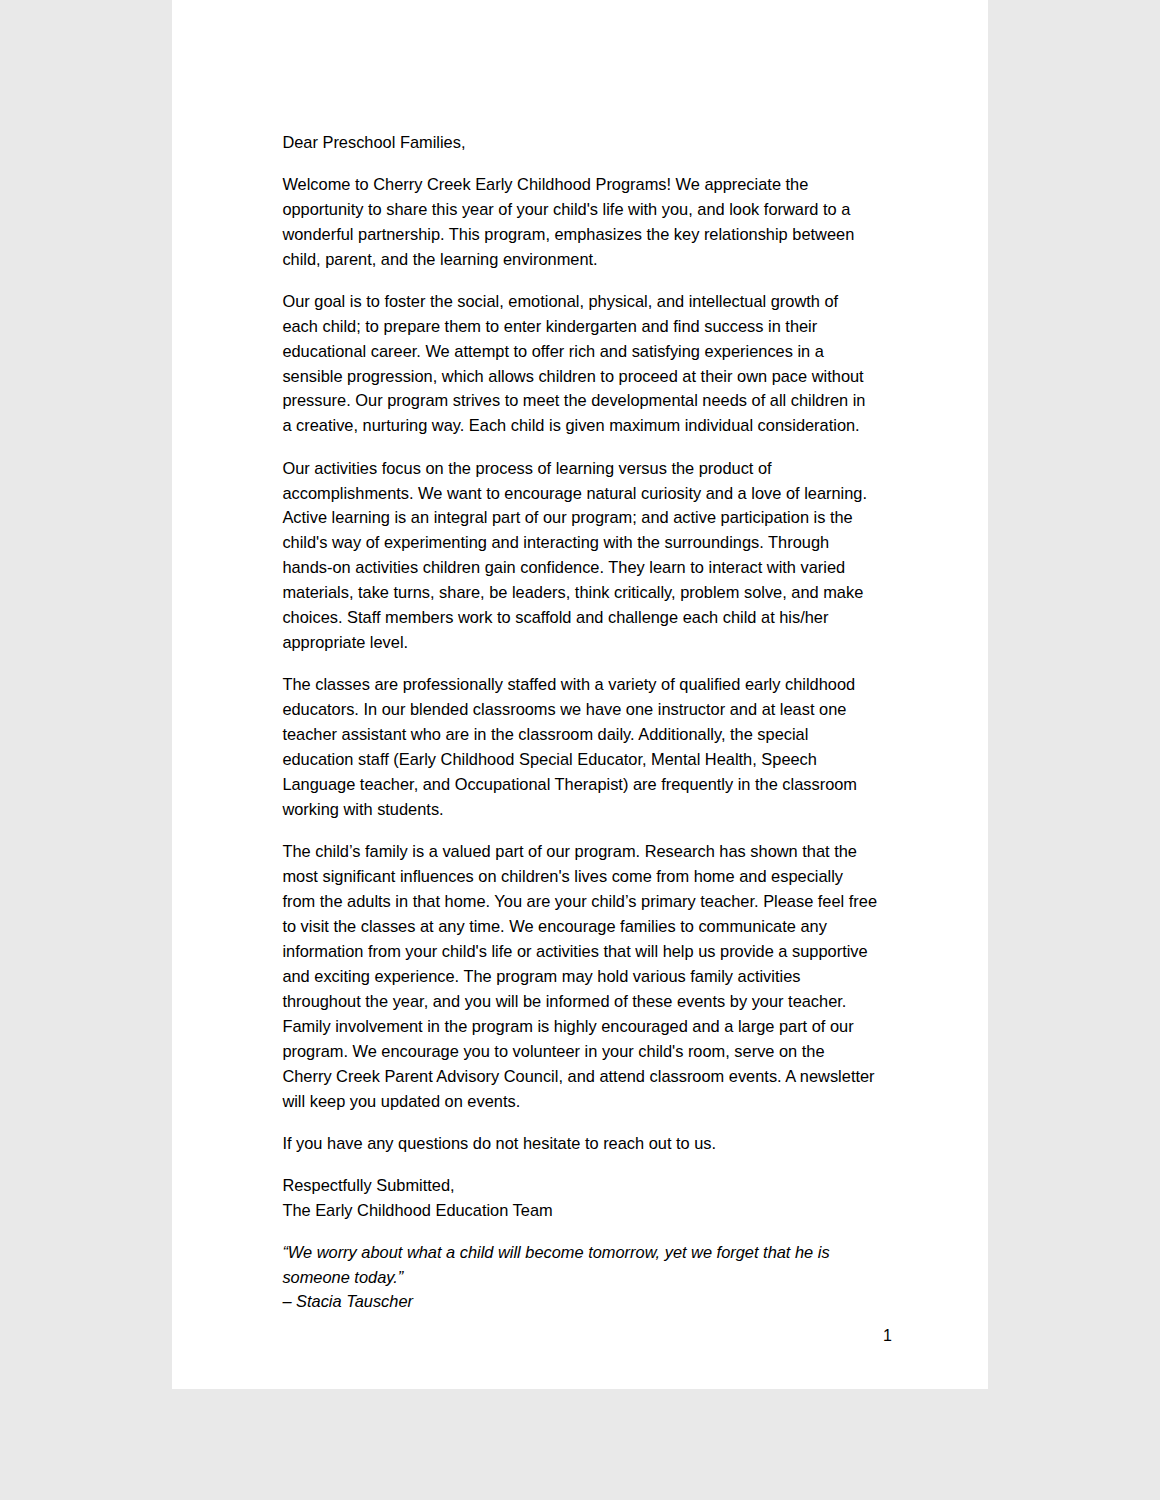Dear Preschool Families,
Welcome to Cherry Creek Early Childhood Programs! We appreciate the opportunity to share this year of your child's life with you, and look forward to a wonderful partnership. This program, emphasizes the key relationship between child, parent, and the learning environment.
Our goal is to foster the social, emotional, physical, and intellectual growth of each child; to prepare them to enter kindergarten and find success in their educational career. We attempt to offer rich and satisfying experiences in a sensible progression, which allows children to proceed at their own pace without pressure. Our program strives to meet the developmental needs of all children in a creative, nurturing way. Each child is given maximum individual consideration.
Our activities focus on the process of learning versus the product of accomplishments. We want to encourage natural curiosity and a love of learning. Active learning is an integral part of our program; and active participation is the child's way of experimenting and interacting with the surroundings. Through hands-on activities children gain confidence. They learn to interact with varied materials, take turns, share, be leaders, think critically, problem solve, and make choices. Staff members work to scaffold and challenge each child at his/her appropriate level.
The classes are professionally staffed with a variety of qualified early childhood educators. In our blended classrooms we have one instructor and at least one teacher assistant who are in the classroom daily. Additionally, the special education staff (Early Childhood Special Educator, Mental Health, Speech Language teacher, and Occupational Therapist) are frequently in the classroom working with students.
The child’s family is a valued part of our program. Research has shown that the most significant influences on children's lives come from home and especially from the adults in that home. You are your child’s primary teacher. Please feel free to visit the classes at any time. We encourage families to communicate any information from your child's life or activities that will help us provide a supportive and exciting experience. The program may hold various family activities throughout the year, and you will be informed of these events by your teacher. Family involvement in the program is highly encouraged and a large part of our program. We encourage you to volunteer in your child's room, serve on the Cherry Creek Parent Advisory Council, and attend classroom events. A newsletter will keep you updated on events.
If you have any questions do not hesitate to reach out to us.
Respectfully Submitted, The Early Childhood Education Team
“We worry about what a child will become tomorrow, yet we forget that he is someone today.” – Stacia Tauscher
1